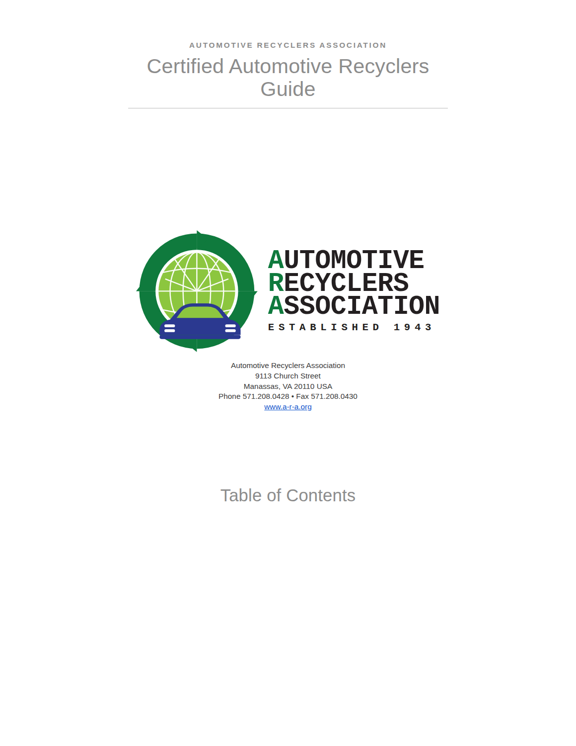Automotive Recyclers Association
Certified Automotive Recyclers Guide
AUTOMOTIVE RECYCLERS ASSOCIATION ESTABLISHED 1943
Automotive Recyclers Association
9113 Church Street
Manassas, VA 20110 USA
Phone 571.208.0428 • Fax 571.208.0430
www.a-r-a.org
Table of Contents